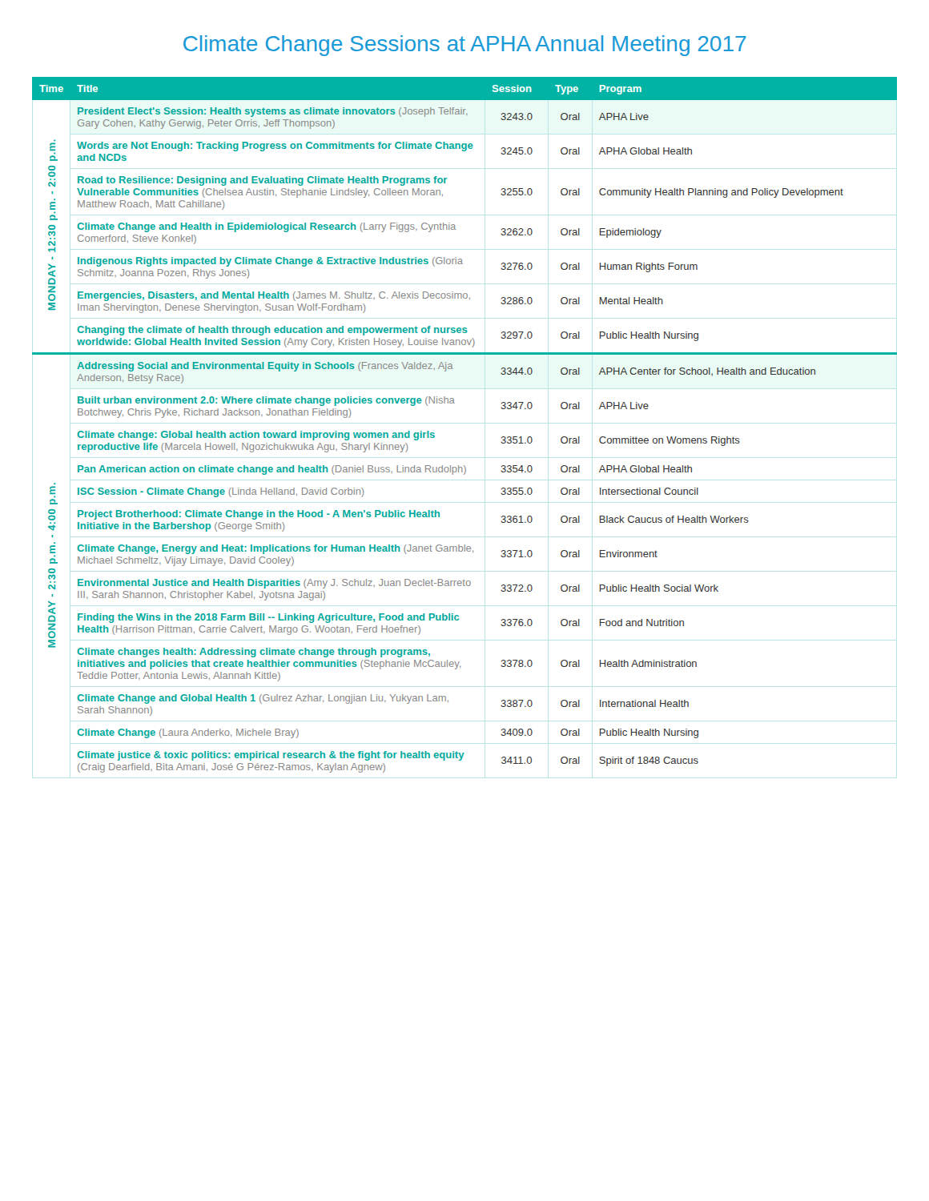Climate Change Sessions at APHA Annual Meeting 2017
| Time | Title | Session | Type | Program |
| --- | --- | --- | --- | --- |
| MONDAY - 12:30 p.m. - 2:00 p.m. | President Elect's Session: Health systems as climate innovators (Joseph Telfair, Gary Cohen, Kathy Gerwig, Peter Orris, Jeff Thompson) | 3243.0 | Oral | APHA Live |
| Words are Not Enough: Tracking Progress on Commitments for Climate Change and NCDs | 3245.0 | Oral | APHA Global Health |
| Road to Resilience: Designing and Evaluating Climate Health Programs for Vulnerable Communities (Chelsea Austin, Stephanie Lindsley, Colleen Moran, Matthew Roach, Matt Cahillane) | 3255.0 | Oral | Community Health Planning and Policy Development |
| Climate Change and Health in Epidemiological Research (Larry Figgs, Cynthia Comerford, Steve Konkel) | 3262.0 | Oral | Epidemiology |
| Indigenous Rights impacted by Climate Change & Extractive Industries (Gloria Schmitz, Joanna Pozen, Rhys Jones) | 3276.0 | Oral | Human Rights Forum |
| Emergencies, Disasters, and Mental Health (James M. Shultz, C. Alexis Decosimo, Iman Shervington, Denese Shervington, Susan Wolf-Fordham) | 3286.0 | Oral | Mental Health |
| Changing the climate of health through education and empowerment of nurses worldwide: Global Health Invited Session (Amy Cory, Kristen Hosey, Louise Ivanov) | 3297.0 | Oral | Public Health Nursing |
| MONDAY - 2:30 p.m. - 4:00 p.m. | Addressing Social and Environmental Equity in Schools (Frances Valdez, Aja Anderson, Betsy Race) | 3344.0 | Oral | APHA Center for School, Health and Education |
| Built urban environment 2.0: Where climate change policies converge (Nisha Botchwey, Chris Pyke, Richard Jackson, Jonathan Fielding) | 3347.0 | Oral | APHA Live |
| Climate change: Global health action toward improving women and girls reproductive life (Marcela Howell, Ngozichukwuka Agu, Sharyl Kinney) | 3351.0 | Oral | Committee on Womens Rights |
| Pan American action on climate change and health (Daniel Buss, Linda Rudolph) | 3354.0 | Oral | APHA Global Health |
| ISC Session - Climate Change (Linda Helland, David Corbin) | 3355.0 | Oral | Intersectional Council |
| Project Brotherhood: Climate Change in the Hood - A Men's Public Health Initiative in the Barbershop (George Smith) | 3361.0 | Oral | Black Caucus of Health Workers |
| Climate Change, Energy and Heat: Implications for Human Health (Janet Gamble, Michael Schmeltz, Vijay Limaye, David Cooley) | 3371.0 | Oral | Environment |
| Environmental Justice and Health Disparities (Amy J. Schulz, Juan Declet-Barreto III, Sarah Shannon, Christopher Kabel, Jyotsna Jagai) | 3372.0 | Oral | Public Health Social Work |
| Finding the Wins in the 2018 Farm Bill -- Linking Agriculture, Food and Public Health (Harrison Pittman, Carrie Calvert, Margo G. Wootan, Ferd Hoefner) | 3376.0 | Oral | Food and Nutrition |
| Climate changes health: Addressing climate change through programs, initiatives and policies that create healthier communities (Stephanie McCauley, Teddie Potter, Antonia Lewis, Alannah Kittle) | 3378.0 | Oral | Health Administration |
| Climate Change and Global Health 1 (Gulrez Azhar, Longjian Liu, Yukyan Lam, Sarah Shannon) | 3387.0 | Oral | International Health |
| Climate Change (Laura Anderko, Michele Bray) | 3409.0 | Oral | Public Health Nursing |
| Climate justice & toxic politics: empirical research & the fight for health equity (Craig Dearfield, Bita Amani, José G Pérez-Ramos, Kaylan Agnew) | 3411.0 | Oral | Spirit of 1848 Caucus |